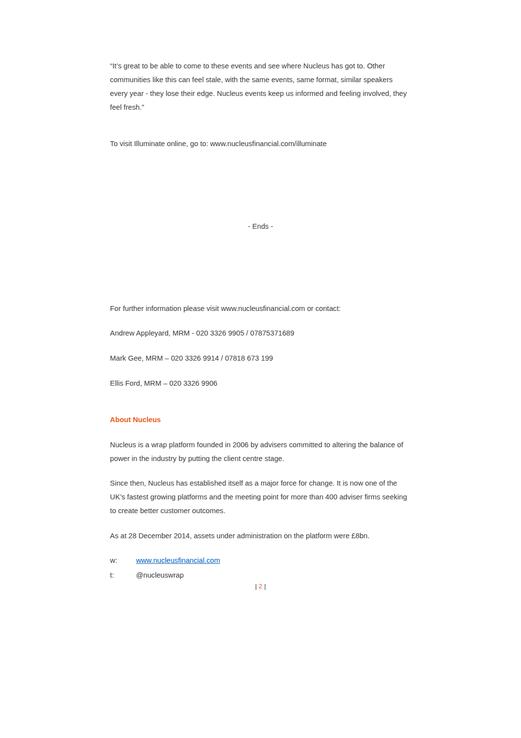“It’s great to be able to come to these events and see where Nucleus has got to. Other communities like this can feel stale, with the same events, same format, similar speakers every year - they lose their edge. Nucleus events keep us informed and feeling involved, they feel fresh.”
To visit Illuminate online, go to: www.nucleusfinancial.com/illuminate
- Ends -
For further information please visit www.nucleusfinancial.com or contact:
Andrew Appleyard, MRM - 020 3326 9905 / 07875371689
Mark Gee, MRM – 020 3326 9914 / 07818 673 199
Ellis Ford, MRM – 020 3326 9906
About Nucleus
Nucleus is a wrap platform founded in 2006 by advisers committed to altering the balance of power in the industry by putting the client centre stage.
Since then, Nucleus has established itself as a major force for change. It is now one of the UK’s fastest growing platforms and the meeting point for more than 400 adviser firms seeking to create better customer outcomes.
As at 28 December 2014, assets under administration on the platform were £8bn.
| w: | www.nucleusfinancial.com |
| t: | @nucleuswrap |
| 2 |